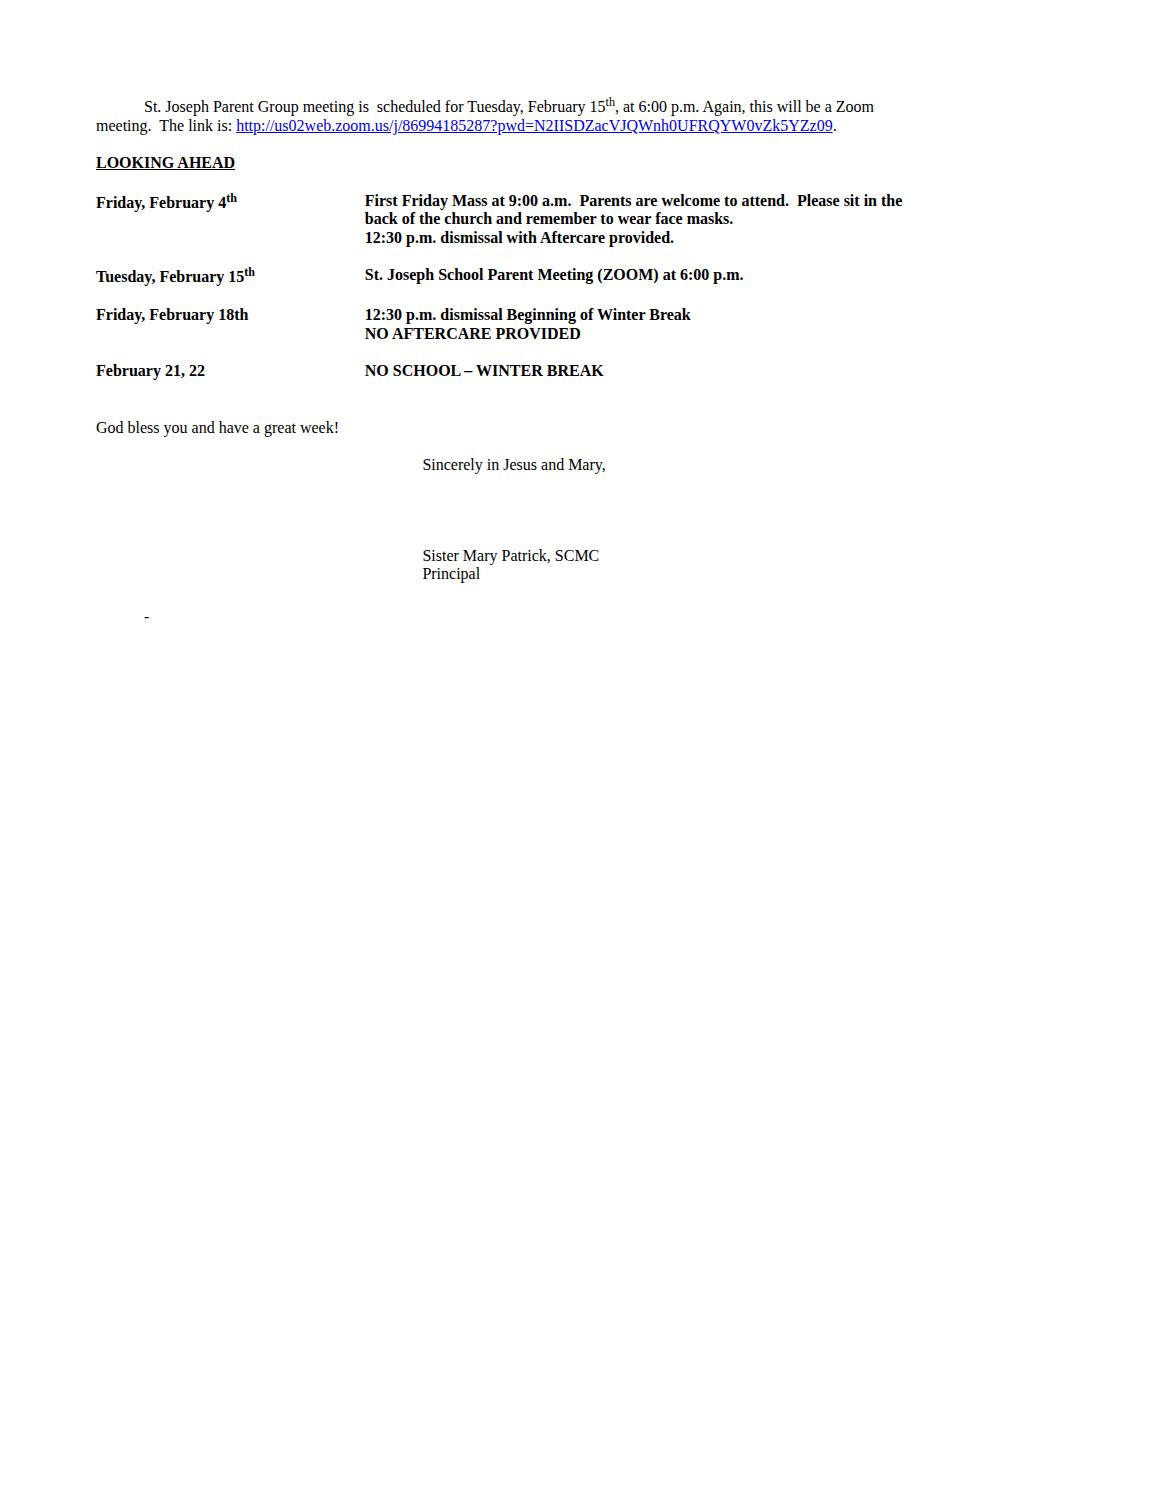St. Joseph Parent Group meeting is scheduled for Tuesday, February 15th, at 6:00 p.m. Again, this will be a Zoom meeting. The link is: http://us02web.zoom.us/j/86994185287?pwd=N2IISDZacVJQWnh0UFRQYW0vZk5YZz09.
LOOKING AHEAD
| Friday, February 4 th | First Friday Mass at 9:00 a.m. Parents are welcome to attend. Please sit in the back of the church and remember to wear face masks. 12:30 p.m. dismissal with Aftercare provided. |
| Tuesday, February 15 th | St. Joseph School Parent Meeting (ZOOM) at 6:00 p.m. |
| Friday, February 18th | 12:30 p.m. dismissal Beginning of Winter Break NO AFTERCARE PROVIDED |
| February 21, 22 | NO SCHOOL – WINTER BREAK |
God bless you and have a great week!
Sincerely in Jesus and Mary,
Sister Mary Patrick, SCMC
Principal
-